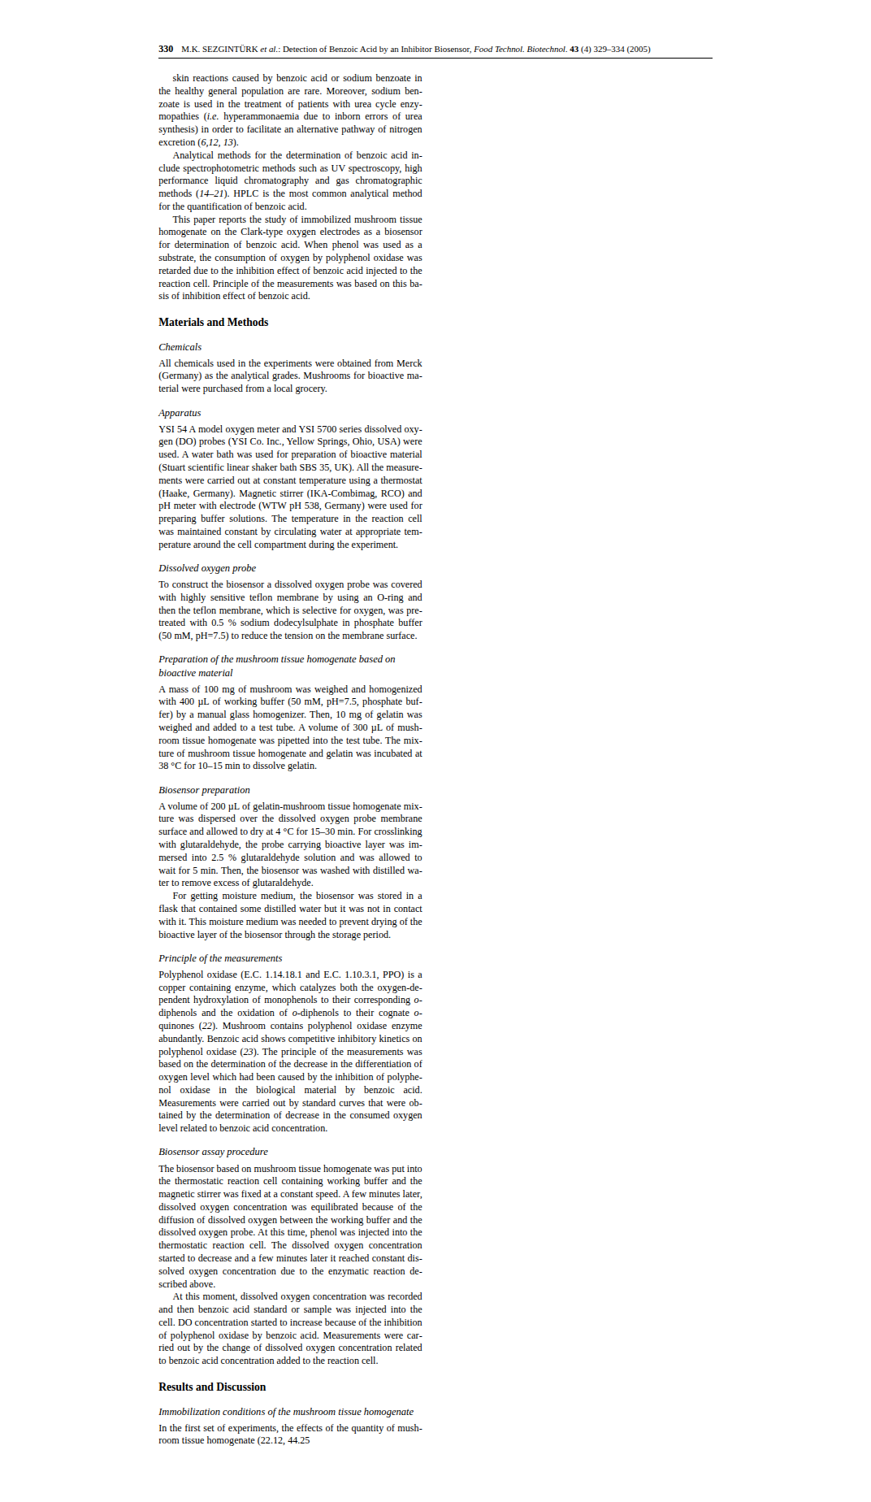330 M.K. SEZGINTÜRK et al.: Detection of Benzoic Acid by an Inhibitor Biosensor, Food Technol. Biotechnol. 43 (4) 329–334 (2005)
skin reactions caused by benzoic acid or sodium benzoate in the healthy general population are rare. Moreover, sodium benzoate is used in the treatment of patients with urea cycle enzymopathies (i.e. hyperammonaemia due to inborn errors of urea synthesis) in order to facilitate an alternative pathway of nitrogen excretion (6,12, 13).
Analytical methods for the determination of benzoic acid include spectrophotometric methods such as UV spectroscopy, high performance liquid chromatography and gas chromatographic methods (14–21). HPLC is the most common analytical method for the quantification of benzoic acid.
This paper reports the study of immobilized mushroom tissue homogenate on the Clark-type oxygen electrodes as a biosensor for determination of benzoic acid. When phenol was used as a substrate, the consumption of oxygen by polyphenol oxidase was retarded due to the inhibition effect of benzoic acid injected to the reaction cell. Principle of the measurements was based on this basis of inhibition effect of benzoic acid.
Materials and Methods
Chemicals
All chemicals used in the experiments were obtained from Merck (Germany) as the analytical grades. Mushrooms for bioactive material were purchased from a local grocery.
Apparatus
YSI 54 A model oxygen meter and YSI 5700 series dissolved oxygen (DO) probes (YSI Co. Inc., Yellow Springs, Ohio, USA) were used. A water bath was used for preparation of bioactive material (Stuart scientific linear shaker bath SBS 35, UK). All the measurements were carried out at constant temperature using a thermostat (Haake, Germany). Magnetic stirrer (IKA-Combimag, RCO) and pH meter with electrode (WTW pH 538, Germany) were used for preparing buffer solutions. The temperature in the reaction cell was maintained constant by circulating water at appropriate temperature around the cell compartment during the experiment.
Dissolved oxygen probe
To construct the biosensor a dissolved oxygen probe was covered with highly sensitive teflon membrane by using an O-ring and then the teflon membrane, which is selective for oxygen, was pretreated with 0.5 % sodium dodecylsulphate in phosphate buffer (50 mM, pH=7.5) to reduce the tension on the membrane surface.
Preparation of the mushroom tissue homogenate based on bioactive material
A mass of 100 mg of mushroom was weighed and homogenized with 400 µL of working buffer (50 mM, pH=7.5, phosphate buffer) by a manual glass homogenizer. Then, 10 mg of gelatin was weighed and added to a test tube. A volume of 300 µL of mushroom tissue homogenate was pipetted into the test tube. The mixture of mushroom tissue homogenate and gelatin was incubated at 38 °C for 10–15 min to dissolve gelatin.
Biosensor preparation
A volume of 200 µL of gelatin-mushroom tissue homogenate mixture was dispersed over the dissolved oxygen probe membrane surface and allowed to dry at 4 °C for 15–30 min. For crosslinking with glutaraldehyde, the probe carrying bioactive layer was immersed into 2.5 % glutaraldehyde solution and was allowed to wait for 5 min. Then, the biosensor was washed with distilled water to remove excess of glutaraldehyde.
For getting moisture medium, the biosensor was stored in a flask that contained some distilled water but it was not in contact with it. This moisture medium was needed to prevent drying of the bioactive layer of the biosensor through the storage period.
Principle of the measurements
Polyphenol oxidase (E.C. 1.14.18.1 and E.C. 1.10.3.1, PPO) is a copper containing enzyme, which catalyzes both the oxygen-dependent hydroxylation of monophenols to their corresponding o-diphenols and the oxidation of o-diphenols to their cognate o-quinones (22). Mushroom contains polyphenol oxidase enzyme abundantly. Benzoic acid shows competitive inhibitory kinetics on polyphenol oxidase (23). The principle of the measurements was based on the determination of the decrease in the differentiation of oxygen level which had been caused by the inhibition of polyphenol oxidase in the biological material by benzoic acid. Measurements were carried out by standard curves that were obtained by the determination of decrease in the consumed oxygen level related to benzoic acid concentration.
Biosensor assay procedure
The biosensor based on mushroom tissue homogenate was put into the thermostatic reaction cell containing working buffer and the magnetic stirrer was fixed at a constant speed. A few minutes later, dissolved oxygen concentration was equilibrated because of the diffusion of dissolved oxygen between the working buffer and the dissolved oxygen probe. At this time, phenol was injected into the thermostatic reaction cell. The dissolved oxygen concentration started to decrease and a few minutes later it reached constant dissolved oxygen concentration due to the enzymatic reaction described above.
At this moment, dissolved oxygen concentration was recorded and then benzoic acid standard or sample was injected into the cell. DO concentration started to increase because of the inhibition of polyphenol oxidase by benzoic acid. Measurements were carried out by the change of dissolved oxygen concentration related to benzoic acid concentration added to the reaction cell.
Results and Discussion
Immobilization conditions of the mushroom tissue homogenate
In the first set of experiments, the effects of the quantity of mushroom tissue homogenate (22.12, 44.25